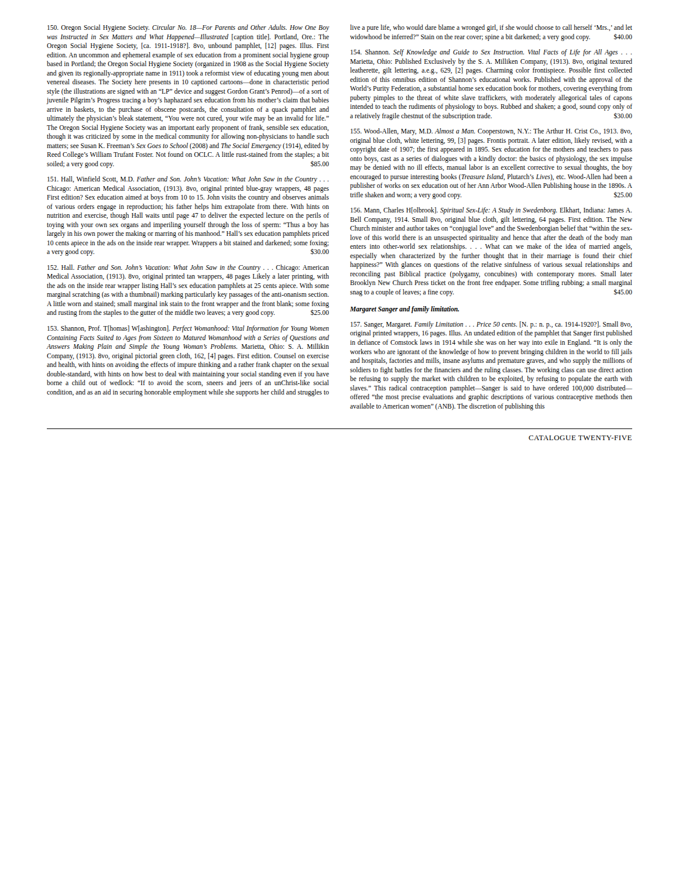150. Oregon Social Hygiene Society. Circular No. 18—For Parents and Other Adults. How One Boy was Instructed in Sex Matters and What Happened—Illustrated [caption title]. Portland, Ore.: The Oregon Social Hygiene Society, [ca. 1911-1918?]. 8vo, unbound pamphlet, [12] pages. Illus. First edition. An uncommon and ephemeral example of sex education from a prominent social hygiene group based in Portland; the Oregon Social Hygiene Society (organized in 1908 as the Social Hygiene Society and given its regionally-appropriate name in 1911) took a reformist view of educating young men about venereal diseases. The Society here presents in 10 captioned cartoons—done in characteristic period style (the illustrations are signed with an “LP” device and suggest Gordon Grant’s Penrod)—of a sort of juvenile Pilgrim’s Progress tracing a boy’s haphazard sex education from his mother’s claim that babies arrive in baskets, to the purchase of obscene postcards, the consultation of a quack pamphlet and ultimately the physician’s bleak statement, “You were not cured, your wife may be an invalid for life.” The Oregon Social Hygiene Society was an important early proponent of frank, sensible sex education, though it was criticized by some in the medical community for allowing non-physicians to handle such matters; see Susan K. Freeman’s Sex Goes to School (2008) and The Social Emergency (1914), edited by Reed College’s William Trufant Foster. Not found on OCLC. A little rust-stained from the staples; a bit soiled; a very good copy. $85.00
151. Hall, Winfield Scott, M.D. Father and Son. John’s Vacation: What John Saw in the Country . . . Chicago: American Medical Association, (1913). 8vo, original printed blue-gray wrappers, 48 pages First edition? Sex education aimed at boys from 10 to 15. John visits the country and observes animals of various orders engage in reproduction; his father helps him extrapolate from there. With hints on nutrition and exercise, though Hall waits until page 47 to deliver the expected lecture on the perils of toying with your own sex organs and imperiling yourself through the loss of sperm: “Thus a boy has largely in his own power the making or marring of his manhood.” Hall’s sex education pamphlets priced 10 cents apiece in the ads on the inside rear wrapper. Wrappers a bit stained and darkened; some foxing; a very good copy. $30.00
152. Hall. Father and Son. John’s Vacation: What John Saw in the Country . . . Chicago: American Medical Association, (1913). 8vo, original printed tan wrappers, 48 pages Likely a later printing, with the ads on the inside rear wrapper listing Hall’s sex education pamphlets at 25 cents apiece. With some marginal scratching (as with a thumbnail) marking particularly key passages of the anti-onanism section. A little worn and stained; small marginal ink stain to the front wrapper and the front blank; some foxing and rusting from the staples to the gutter of the middle two leaves; a very good copy. $25.00
153. Shannon, Prof. T[homas] W[ashington]. Perfect Womanhood: Vital Information for Young Women Containing Facts Suited to Ages from Sixteen to Matured Womanhood with a Series of Questions and Answers Making Plain and Simple the Young Woman’s Problems. Marietta, Ohio: S. A. Millikin Company, (1913). 8vo, original pictorial green cloth, 162, [4] pages. First edition. Counsel on exercise and health, with hints on avoiding the effects of impure thinking and a rather frank chapter on the sexual double-standard, with hints on how best to deal with maintaining your social standing even if you have borne a child out of wedlock: “If to avoid the scorn, sneers and jeers of an unChrist-like social condition, and as an aid in securing honorable employment while she supports her child and struggles to live a pure life, who would dare blame a wronged girl, if she would choose to call herself ‘Mrs.,’ and let widowhood be inferred?” Stain on the rear cover; spine a bit darkened; a very good copy. $40.00
154. Shannon. Self Knowledge and Guide to Sex Instruction. Vital Facts of Life for All Ages . . . Marietta, Ohio: Published Exclusively by the S. A. Milliken Company, (1913). 8vo, original textured leatherette, gilt lettering, a.e.g., 629, [2] pages. Charming color frontispiece. Possible first collected edition of this omnibus edition of Shannon’s educational works. Published with the approval of the World’s Purity Federation, a substantial home sex education book for mothers, covering everything from puberty pimples to the threat of white slave traffickers, with moderately allegorical tales of capons intended to teach the rudiments of physiology to boys. Rubbed and shaken; a good, sound copy only of a relatively fragile chestnut of the subscription trade. $30.00
155. Wood-Allen, Mary, M.D. Almost a Man. Cooperstown, N.Y.: The Arthur H. Crist Co., 1913. 8vo, original blue cloth, white lettering, 99, [3] pages. Frontis portrait. A later edition, likely revised, with a copyright date of 1907; the first appeared in 1895. Sex education for the mothers and teachers to pass onto boys, cast as a series of dialogues with a kindly doctor: the basics of physiology, the sex impulse may be denied with no ill effects, manual labor is an excellent corrective to sexual thoughts, the boy encouraged to pursue interesting books (Treasure Island, Plutarch’s Lives), etc. Wood-Allen had been a publisher of works on sex education out of her Ann Arbor Wood-Allen Publishing house in the 1890s. A trifle shaken and worn; a very good copy. $25.00
156. Mann, Charles H[olbrook]. Spiritual Sex-Life: A Study in Swedenborg. Elkhart, Indiana: James A. Bell Company, 1914. Small 8vo, original blue cloth, gilt lettering, 64 pages. First edition. The New Church minister and author takes on “conjugial love” and the Swedenborgian belief that “within the sex-love of this world there is an unsuspected spirituality and hence that after the death of the body man enters into other-world sex relationships. . . . What can we make of the idea of married angels, especially when characterized by the further thought that in their marriage is found their chief happiness?” With glances on questions of the relative sinfulness of various sexual relationships and reconciling past Biblical practice (polygamy, concubines) with contemporary mores. Small later Brooklyn New Church Press ticket on the front free endpaper. Some trifling rubbing; a small marginal snag to a couple of leaves; a fine copy. $45.00
Margaret Sanger and family limitation.
157. Sanger, Margaret. Family Limitation . . . Price 50 cents. [N. p.: n. p., ca. 1914-1920?]. Small 8vo, original printed wrappers, 16 pages. Illus. An undated edition of the pamphlet that Sanger first published in defiance of Comstock laws in 1914 while she was on her way into exile in England. “It is only the workers who are ignorant of the knowledge of how to prevent bringing children in the world to fill jails and hospitals, factories and mills, insane asylums and premature graves, and who supply the millions of soldiers to fight battles for the financiers and the ruling classes. The working class can use direct action be refusing to supply the market with children to be exploited, by refusing to populate the earth with slaves.” This radical contraception pamphlet—Sanger is said to have ordered 100,000 distributed—offered “the most precise evaluations and graphic descriptions of various contraceptive methods then available to American women” (ANB). The discretion of publishing this
CATALOGUE TWENTY-FIVE